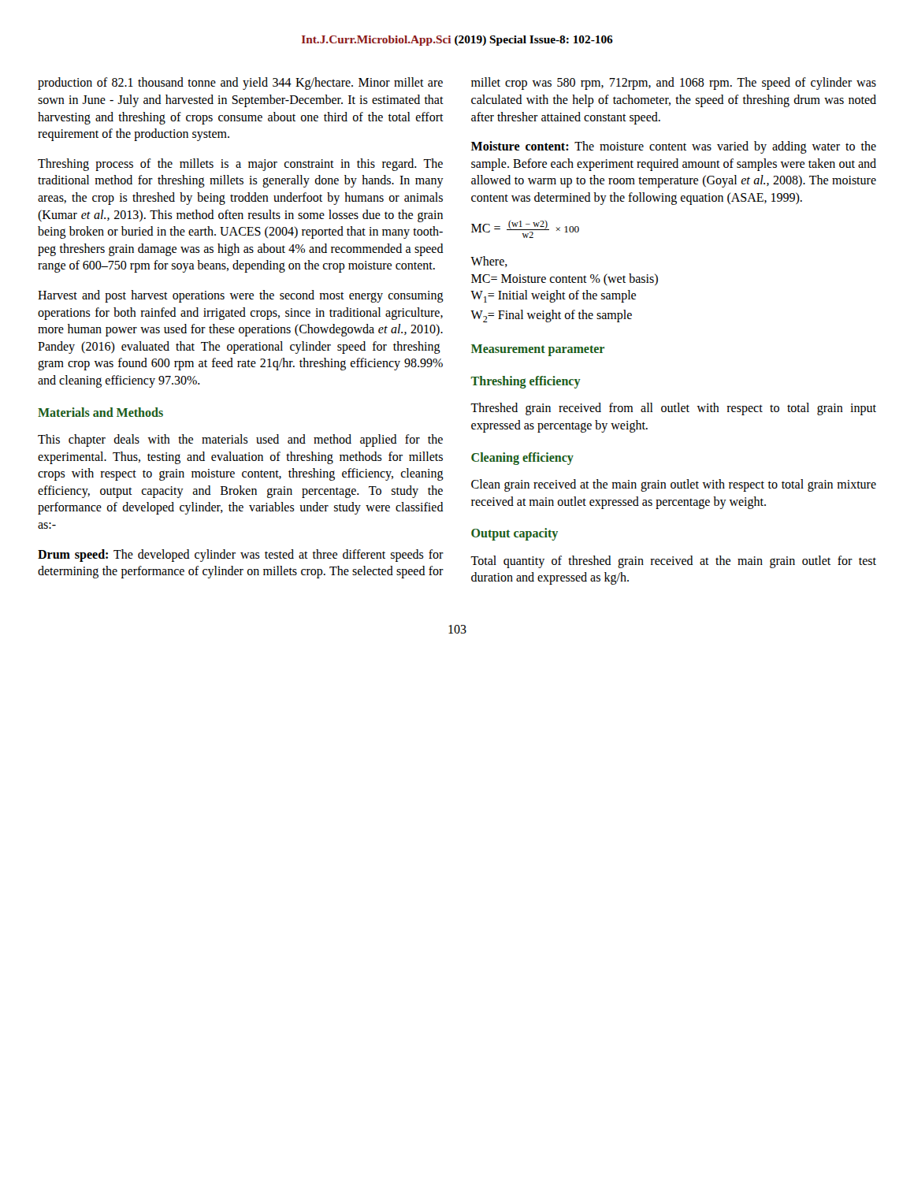Int.J.Curr.Microbiol.App.Sci (2019) Special Issue-8: 102-106
production of 82.1 thousand tonne and yield 344 Kg/hectare. Minor millet are sown in June - July and harvested in September-December. It is estimated that harvesting and threshing of crops consume about one third of the total effort requirement of the production system.
Threshing process of the millets is a major constraint in this regard. The traditional method for threshing millets is generally done by hands. In many areas, the crop is threshed by being trodden underfoot by humans or animals (Kumar et al., 2013). This method often results in some losses due to the grain being broken or buried in the earth. UACES (2004) reported that in many tooth-peg threshers grain damage was as high as about 4% and recommended a speed range of 600–750 rpm for soya beans, depending on the crop moisture content.
Harvest and post harvest operations were the second most energy consuming operations for both rainfed and irrigated crops, since in traditional agriculture, more human power was used for these operations (Chowdegowda et al., 2010). Pandey (2016) evaluated that The operational cylinder speed for threshing gram crop was found 600 rpm at feed rate 21q/hr. threshing efficiency 98.99% and cleaning efficiency 97.30%.
Materials and Methods
This chapter deals with the materials used and method applied for the experimental. Thus, testing and evaluation of threshing methods for millets crops with respect to grain moisture content, threshing efficiency, cleaning efficiency, output capacity and Broken grain percentage. To study the performance of developed cylinder, the variables under study were classified as:-
Drum speed: The developed cylinder was tested at three different speeds for determining the performance of cylinder on millets crop. The selected speed for millet crop was 580 rpm, 712rpm, and 1068 rpm. The speed of cylinder was calculated with the help of tachometer, the speed of threshing drum was noted after thresher attained constant speed.
Moisture content: The moisture content was varied by adding water to the sample. Before each experiment required amount of samples were taken out and allowed to warm up to the room temperature (Goyal et al., 2008). The moisture content was determined by the following equation (ASAE, 1999).
MC = (w1 − w2) w2 × 100
Where,
MC= Moisture content % (wet basis)
W1= Initial weight of the sample
W2= Final weight of the sample
Measurement parameter
Threshing efficiency
Threshed grain received from all outlet with respect to total grain input expressed as percentage by weight.
Cleaning efficiency
Clean grain received at the main grain outlet with respect to total grain mixture received at main outlet expressed as percentage by weight.
Output capacity
Total quantity of threshed grain received at the main grain outlet for test duration and expressed as kg/h.
103